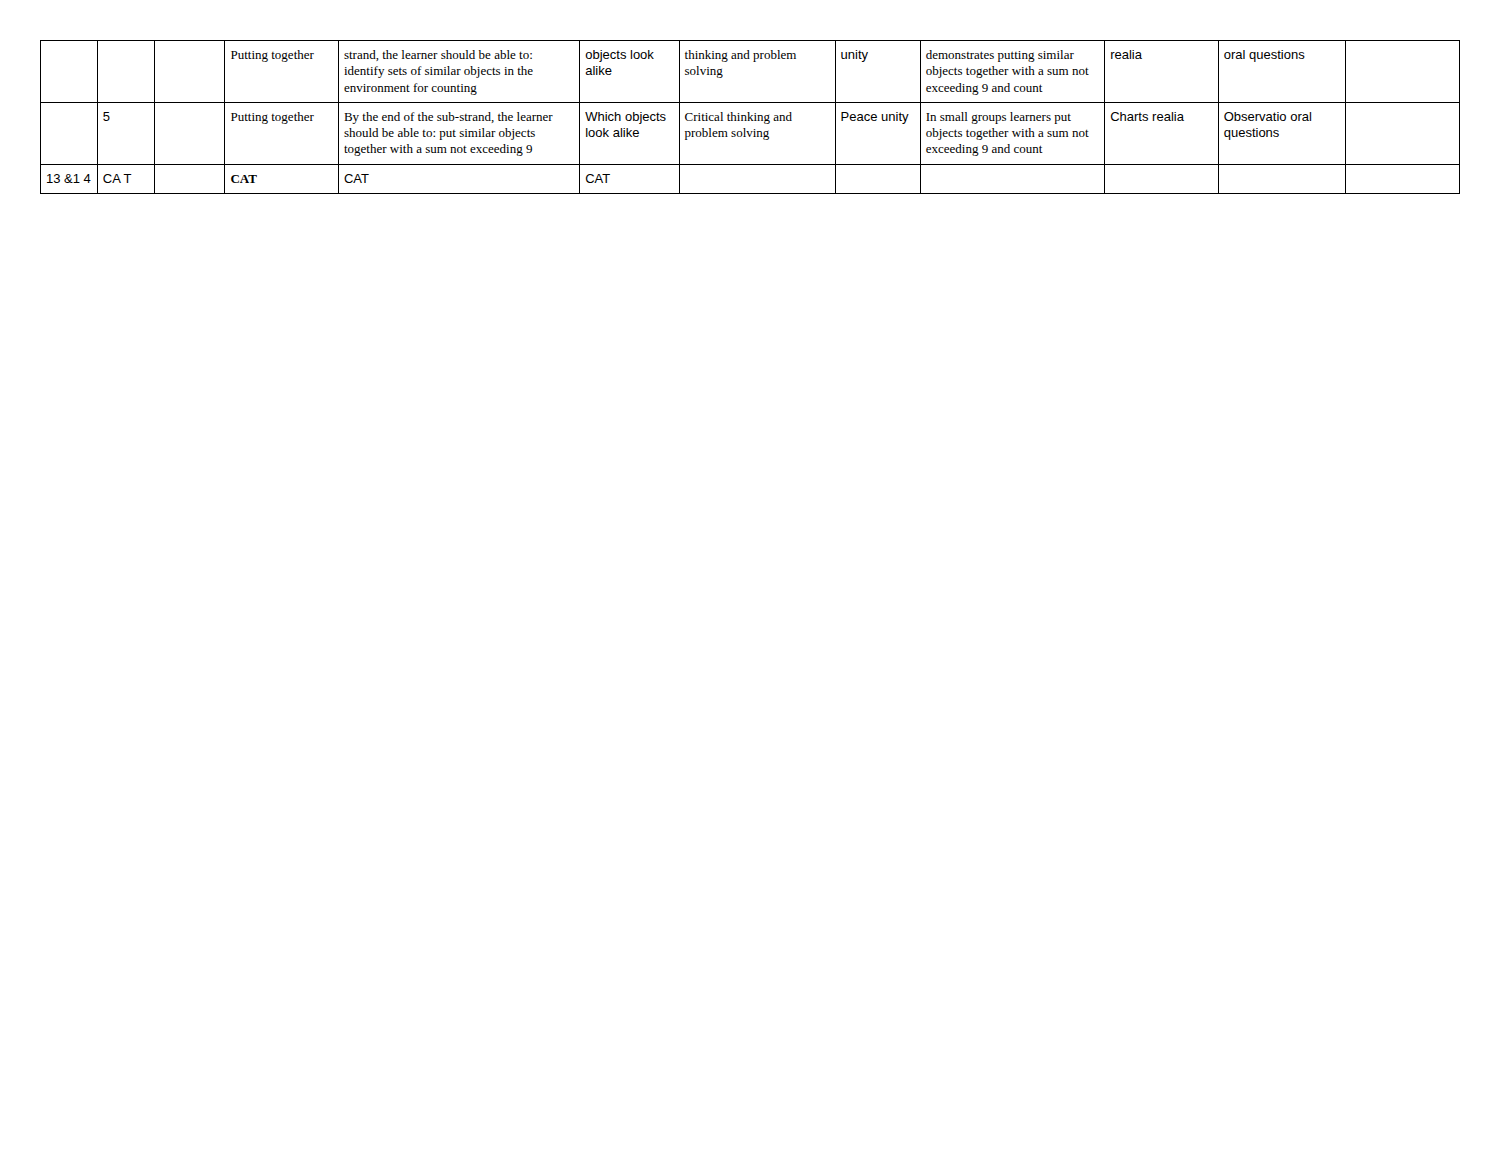| | | | Putting together | strand, the learner should be able to: identify sets of similar objects in the environment for counting | objects look alike | thinking and problem solving | unity | demonstrates putting similar objects together with a sum not exceeding 9 and count | realia | oral questions | |
| | 5 | | Putting together | By the end of the sub-strand, the learner should be able to: put similar objects together with a sum not exceeding 9 | Which objects look alike | Critical thinking and problem solving | Peace unity | In small groups learners put objects together with a sum not exceeding 9 and count | Charts realia | Observatio oral questions | |
| 13 &1 4 | CA T | | CAT | CAT | CAT | | | | | | |